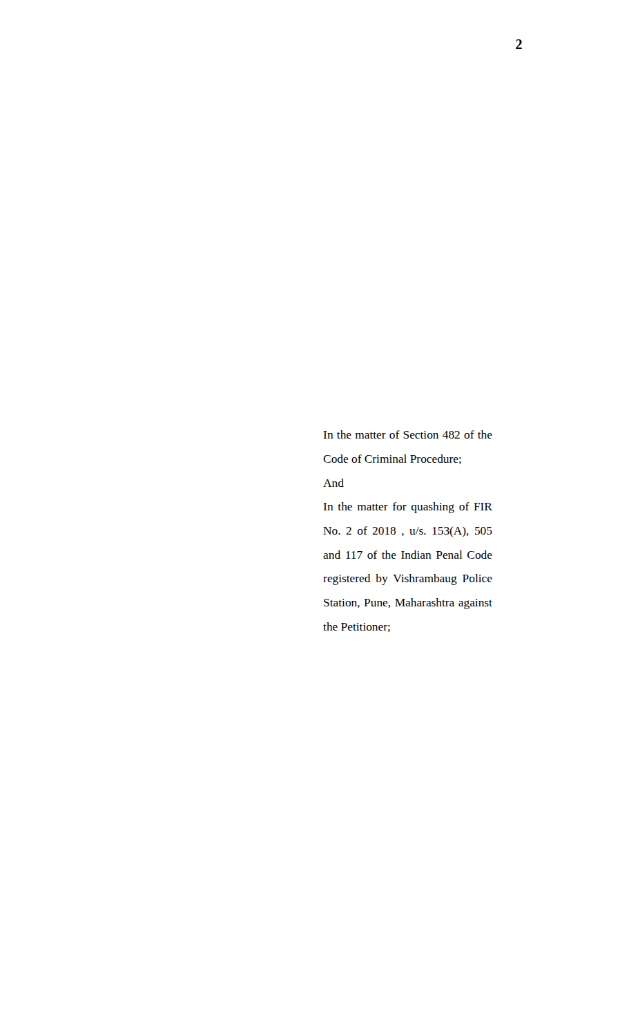2
In the matter of Section 482 of the Code of Criminal Procedure;
And
In the matter for quashing of FIR No. 2 of 2018 , u/s. 153(A), 505 and 117 of the Indian Penal Code registered by Vishrambaug Police Station, Pune, Maharashtra against the Petitioner;